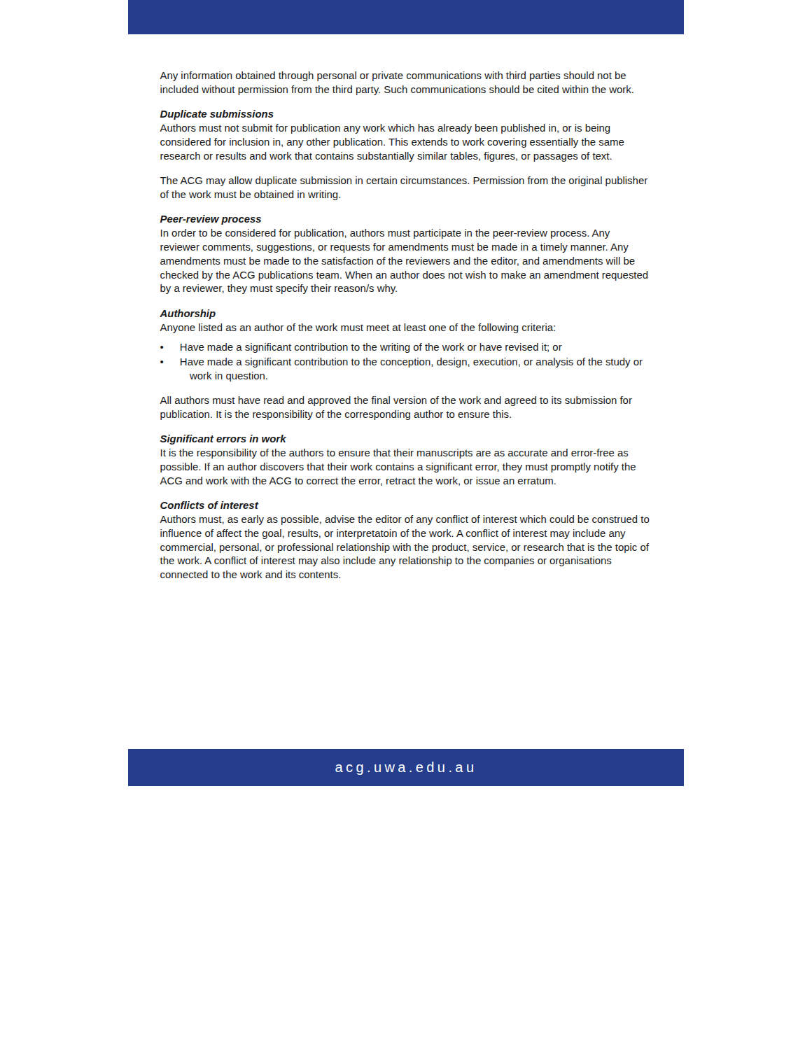Any information obtained through personal or private communications with third parties should not be included without permission from the third party. Such communications should be cited within the work.
Duplicate submissions
Authors must not submit for publication any work which has already been published in, or is being considered for inclusion in, any other publication. This extends to work covering essentially the same research or results and work that contains substantially similar tables, figures, or passages of text.
The ACG may allow duplicate submission in certain circumstances. Permission from the original publisher of the work must be obtained in writing.
Peer-review process
In order to be considered for publication, authors must participate in the peer-review process. Any reviewer comments, suggestions, or requests for amendments must be made in a timely manner. Any amendments must be made to the satisfaction of the reviewers and the editor, and amendments will be checked by the ACG publications team. When an author does not wish to make an amendment requested by a reviewer, they must specify their reason/s why.
Authorship
Anyone listed as an author of the work must meet at least one of the following criteria:
Have made a significant contribution to the writing of the work or have revised it; or
Have made a significant contribution to the conception, design, execution, or analysis of the study or work in question.
All authors must have read and approved the final version of the work and agreed to its submission for publication. It is the responsibility of the corresponding author to ensure this.
Significant errors in work
It is the responsibility of the authors to ensure that their manuscripts are as accurate and error-free as possible. If an author discovers that their work contains a significant error, they must promptly notify the ACG and work with the ACG to correct the error, retract the work, or issue an erratum.
Conflicts of interest
Authors must, as early as possible, advise the editor of any conflict of interest which could be construed to influence of affect the goal, results, or interpretatoin of the work. A conflict of interest may include any commercial, personal, or professional relationship with the product, service, or research that is the topic of the work. A conflict of interest may also include any relationship to the companies or organisations connected to the work and its contents.
acg.uwa.edu.au